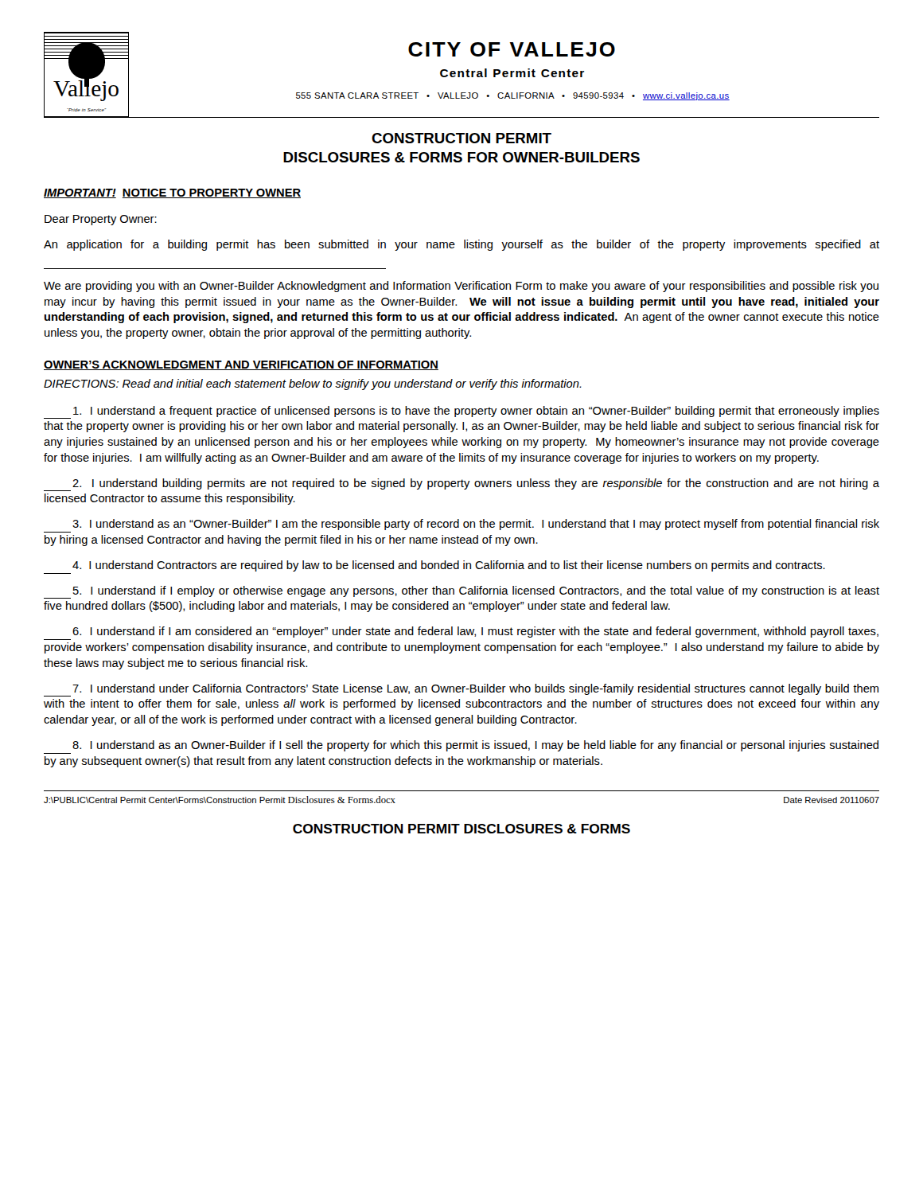Vallejo
“Pride in Service”
CITY OF VALLEJO
Central Permit Center
555 SANTA CLARA STREET • VALLEJO • CALIFORNIA • 94590-5934 • www.ci.vallejo.ca.us
CONSTRUCTION PERMIT
DISCLOSURES & FORMS FOR OWNER-BUILDERS
IMPORTANT! NOTICE TO PROPERTY OWNER
Dear Property Owner:
An application for a building permit has been submitted in your name listing yourself as the builder of the property improvements specified at
We are providing you with an Owner-Builder Acknowledgment and Information Verification Form to make you aware of your responsibilities and possible risk you may incur by having this permit issued in your name as the Owner-Builder. We will not issue a building permit until you have read, initialed your understanding of each provision, signed, and returned this form to us at our official address indicated. An agent of the owner cannot execute this notice unless you, the property owner, obtain the prior approval of the permitting authority.
OWNER’S ACKNOWLEDGMENT AND VERIFICATION OF INFORMATION
DIRECTIONS: Read and initial each statement below to signify you understand or verify this information.
1. I understand a frequent practice of unlicensed persons is to have the property owner obtain an “Owner-Builder” building permit that erroneously implies that the property owner is providing his or her own labor and material personally. I, as an Owner-Builder, may be held liable and subject to serious financial risk for any injuries sustained by an unlicensed person and his or her employees while working on my property. My homeowner’s insurance may not provide coverage for those injuries. I am willfully acting as an Owner-Builder and am aware of the limits of my insurance coverage for injuries to workers on my property.
2. I understand building permits are not required to be signed by property owners unless they are responsible for the construction and are not hiring a licensed Contractor to assume this responsibility.
3. I understand as an “Owner-Builder” I am the responsible party of record on the permit. I understand that I may protect myself from potential financial risk by hiring a licensed Contractor and having the permit filed in his or her name instead of my own.
4. I understand Contractors are required by law to be licensed and bonded in California and to list their license numbers on permits and contracts.
5. I understand if I employ or otherwise engage any persons, other than California licensed Contractors, and the total value of my construction is at least five hundred dollars ($500), including labor and materials, I may be considered an “employer” under state and federal law.
6. I understand if I am considered an “employer” under state and federal law, I must register with the state and federal government, withhold payroll taxes, provide workers’ compensation disability insurance, and contribute to unemployment compensation for each “employee.” I also understand my failure to abide by these laws may subject me to serious financial risk.
7. I understand under California Contractors’ State License Law, an Owner-Builder who builds single-family residential structures cannot legally build them with the intent to offer them for sale, unless all work is performed by licensed subcontractors and the number of structures does not exceed four within any calendar year, or all of the work is performed under contract with a licensed general building Contractor.
8. I understand as an Owner-Builder if I sell the property for which this permit is issued, I may be held liable for any financial or personal injuries sustained by any subsequent owner(s) that result from any latent construction defects in the workmanship or materials.
J:\PUBLIC\Central Permit Center\Forms\Construction Permit Disclosures & Forms.docx
Date Revised 20110607
CONSTRUCTION PERMIT DISCLOSURES & FORMS